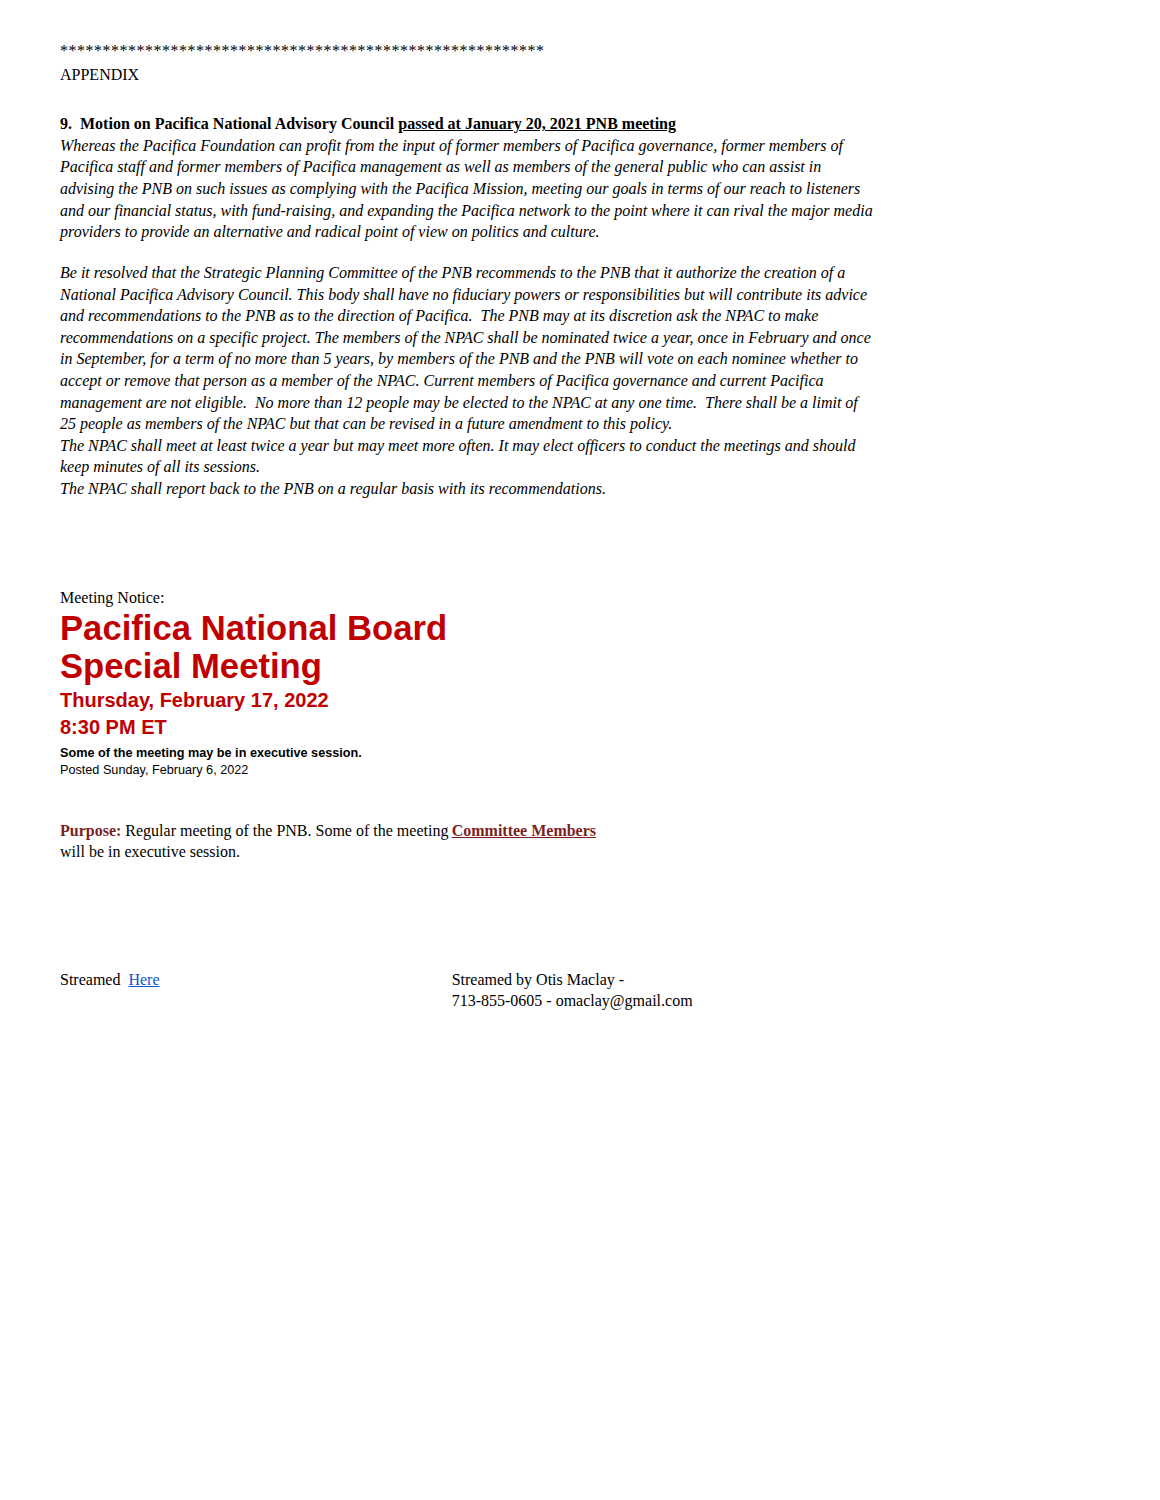*********************************************************
APPENDIX
9. Motion on Pacifica National Advisory Council passed at January 20, 2021 PNB meeting
Whereas the Pacifica Foundation can profit from the input of former members of Pacifica governance, former members of Pacifica staff and former members of Pacifica management as well as members of the general public who can assist in advising the PNB on such issues as complying with the Pacifica Mission, meeting our goals in terms of our reach to listeners and our financial status, with fund-raising, and expanding the Pacifica network to the point where it can rival the major media providers to provide an alternative and radical point of view on politics and culture.
Be it resolved that the Strategic Planning Committee of the PNB recommends to the PNB that it authorize the creation of a National Pacifica Advisory Council. This body shall have no fiduciary powers or responsibilities but will contribute its advice and recommendations to the PNB as to the direction of Pacifica. The PNB may at its discretion ask the NPAC to make recommendations on a specific project. The members of the NPAC shall be nominated twice a year, once in February and once in September, for a term of no more than 5 years, by members of the PNB and the PNB will vote on each nominee whether to accept or remove that person as a member of the NPAC. Current members of Pacifica governance and current Pacifica management are not eligible. No more than 12 people may be elected to the NPAC at any one time. There shall be a limit of 25 people as members of the NPAC but that can be revised in a future amendment to this policy.
The NPAC shall meet at least twice a year but may meet more often. It may elect officers to conduct the meetings and should keep minutes of all its sessions.
The NPAC shall report back to the PNB on a regular basis with its recommendations.
Meeting Notice:
Pacifica National Board
Special Meeting
Thursday, February 17, 2022
8:30 PM ET
Some of the meeting may be in executive session.
Posted Sunday, February 6, 2022
| Purpose: Regular meeting of the PNB. Some of the meeting will be in executive session. | Committee Members |
| Streamed Here | Streamed by Otis Maclay - 713-855-0605 - omaclay@gmail.com |